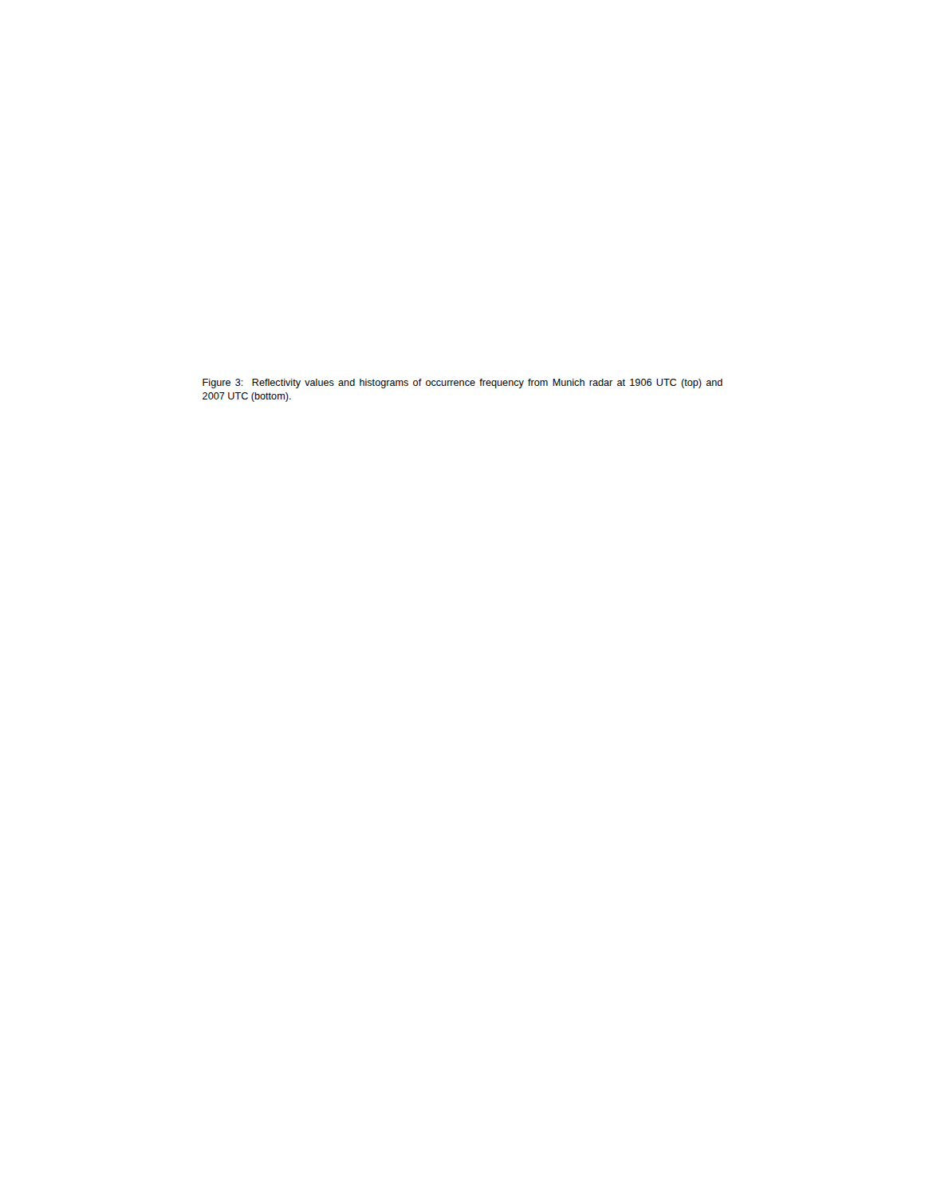Figure 3: Reflectivity values and histograms of occurrence frequency from Munich radar at 1906 UTC (top) and 2007 UTC (bottom).